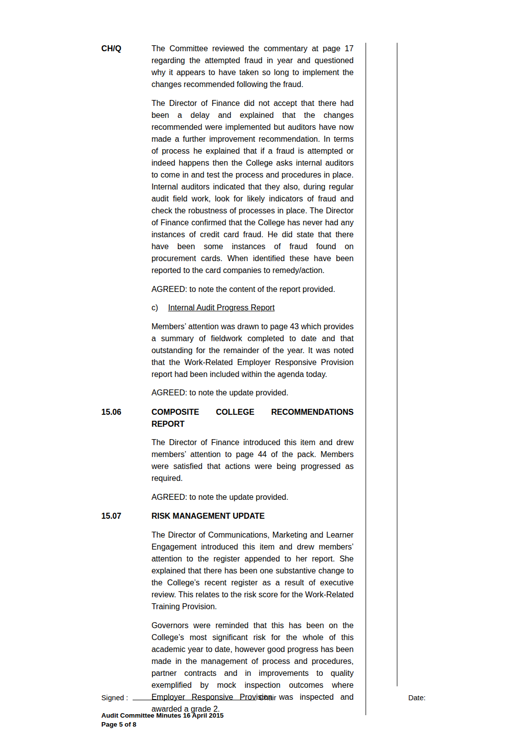CH/Q
The Committee reviewed the commentary at page 17 regarding the attempted fraud in year and questioned why it appears to have taken so long to implement the changes recommended following the fraud.
The Director of Finance did not accept that there had been a delay and explained that the changes recommended were implemented but auditors have now made a further improvement recommendation. In terms of process he explained that if a fraud is attempted or indeed happens then the College asks internal auditors to come in and test the process and procedures in place. Internal auditors indicated that they also, during regular audit field work, look for likely indicators of fraud and check the robustness of processes in place. The Director of Finance confirmed that the College has never had any instances of credit card fraud. He did state that there have been some instances of fraud found on procurement cards. When identified these have been reported to the card companies to remedy/action.
AGREED: to note the content of the report provided.
c)
Internal Audit Progress Report
Members’ attention was drawn to page 43 which provides a summary of fieldwork completed to date and that outstanding for the remainder of the year. It was noted that the Work-Related Employer Responsive Provision report had been included within the agenda today.
AGREED: to note the update provided.
15.06
Composite College Recommendations Report
The Director of Finance introduced this item and drew members’ attention to page 44 of the pack. Members were satisfied that actions were being progressed as required.
AGREED: to note the update provided.
15.07
Risk Management Update
The Director of Communications, Marketing and Learner Engagement introduced this item and drew members’ attention to the register appended to her report. She explained that there has been one substantive change to the College’s recent register as a result of executive review. This relates to the risk score for the Work-Related Training Provision.
Governors were reminded that this has been on the College’s most significant risk for the whole of this academic year to date, however good progress has been made in the management of process and procedures, partner contracts and in improvements to quality exemplified by mock inspection outcomes where Employer Responsive Provision was inspected and awarded a grade 2.
Signed : Chair
Date:
Audit Committee Minutes 16 April 2015
Page 5 of 8